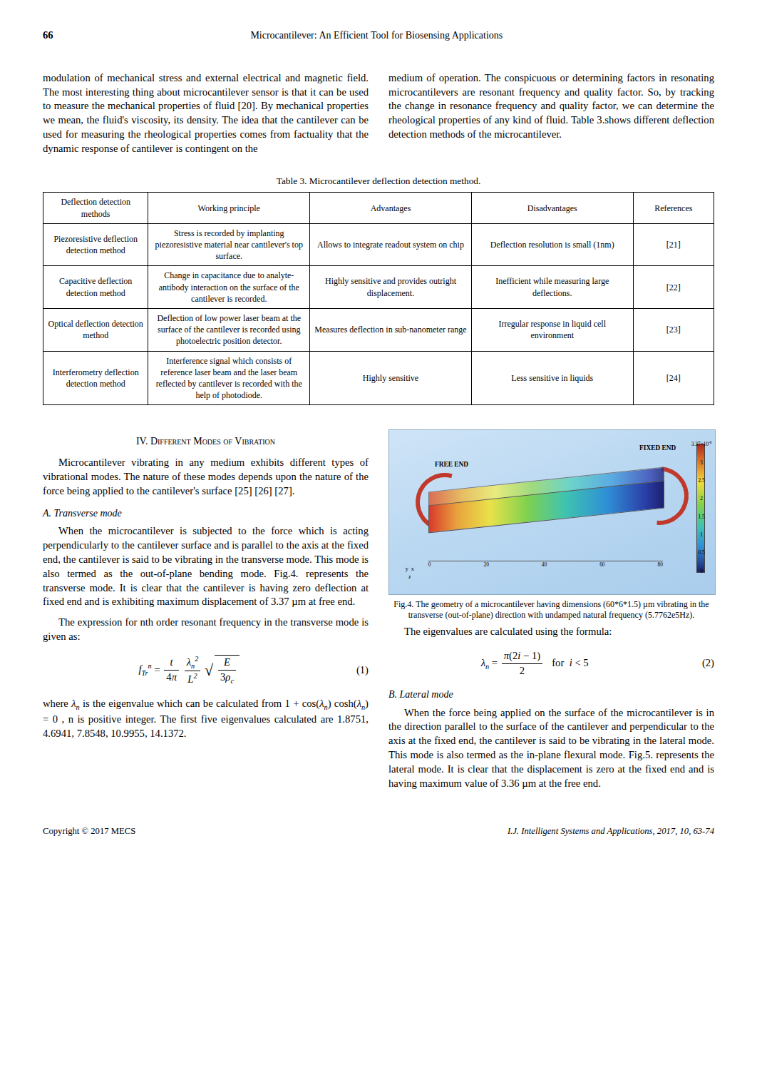66
Microcantilever: An Efficient Tool for Biosensing Applications
modulation of mechanical stress and external electrical and magnetic field. The most interesting thing about microcantilever sensor is that it can be used to measure the mechanical properties of fluid [20]. By mechanical properties we mean, the fluid's viscosity, its density. The idea that the cantilever can be used for measuring the rheological properties comes from factuality that the dynamic response of cantilever is contingent on the
medium of operation. The conspicuous or determining factors in resonating microcantilevers are resonant frequency and quality factor. So, by tracking the change in resonance frequency and quality factor, we can determine the rheological properties of any kind of fluid. Table 3.shows different deflection detection methods of the microcantilever.
Table 3. Microcantilever deflection detection method.
| Deflection detection methods | Working principle | Advantages | Disadvantages | References |
| --- | --- | --- | --- | --- |
| Piezoresistive deflection detection method | Stress is recorded by implanting piezoresistive material near cantilever's top surface. | Allows to integrate readout system on chip | Deflection resolution is small (1nm) | [21] |
| Capacitive deflection detection method | Change in capacitance due to analyte-antibody interaction on the surface of the cantilever is recorded. | Highly sensitive and provides outright displacement. | Inefficient while measuring large deflections. | [22] |
| Optical deflection detection method | Deflection of low power laser beam at the surface of the cantilever is recorded using photoelectric position detector. | Measures deflection in sub-nanometer range | Irregular response in liquid cell environment | [23] |
| Interferometry deflection detection method | Interference signal which consists of reference laser beam and the laser beam reflected by cantilever is recorded with the help of photodiode. | Highly sensitive | Less sensitive in liquids | [24] |
IV. Different Modes of Vibration
Microcantilever vibrating in any medium exhibits different types of vibrational modes. The nature of these modes depends upon the nature of the force being applied to the cantilever's surface [25] [26] [27].
A. Transverse mode
When the microcantilever is subjected to the force which is acting perpendicularly to the cantilever surface and is parallel to the axis at the fixed end, the cantilever is said to be vibrating in the transverse mode. This mode is also termed as the out-of-plane bending mode. Fig.4. represents the transverse mode. It is clear that the cantilever is having zero deflection at fixed end and is exhibiting maximum displacement of 3.37 µm at free end.
The expression for nth order resonant frequency in the transverse mode is given as:
fTrn = t 4π λn2 L2 √E 3ρc
(1)
where λn is the eigenvalue which can be calculated from 1 + cos(λn) cosh(λn) = 0 , n is positive integer. The first five eigenvalues calculated are 1.8751, 4.6941, 7.8548, 10.9955, 14.1372.
FREE END
FIXED END
3.37×10-6 3 2.5 2 1.5 1 0.5 0
020406080
y x
z
Fig.4. The geometry of a microcantilever having dimensions (60*6*1.5) µm vibrating in the transverse (out-of-plane) direction with undamped natural frequency (5.7762e5Hz).
The eigenvalues are calculated using the formula:
λn = π(2i − 1) 2 for i < 5
(2)
B. Lateral mode
When the force being applied on the surface of the microcantilever is in the direction parallel to the surface of the cantilever and perpendicular to the axis at the fixed end, the cantilever is said to be vibrating in the lateral mode. This mode is also termed as the in-plane flexural mode. Fig.5. represents the lateral mode. It is clear that the displacement is zero at the fixed end and is having maximum value of 3.36 µm at the free end.
Copyright © 2017 MECS
I.J. Intelligent Systems and Applications, 2017, 10, 63-74